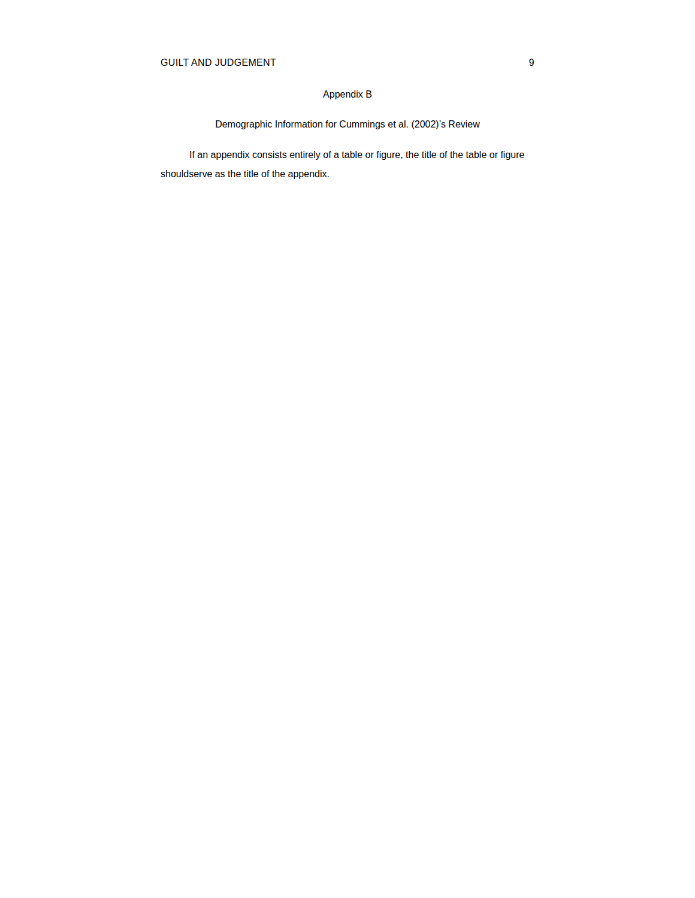Guilt and Judgement 9
Appendix B
Demographic Information for Cummings et al. (2002)’s Review
If an appendix consists entirely of a table or figure, the title of the table or figure shouldserve as the title of the appendix.